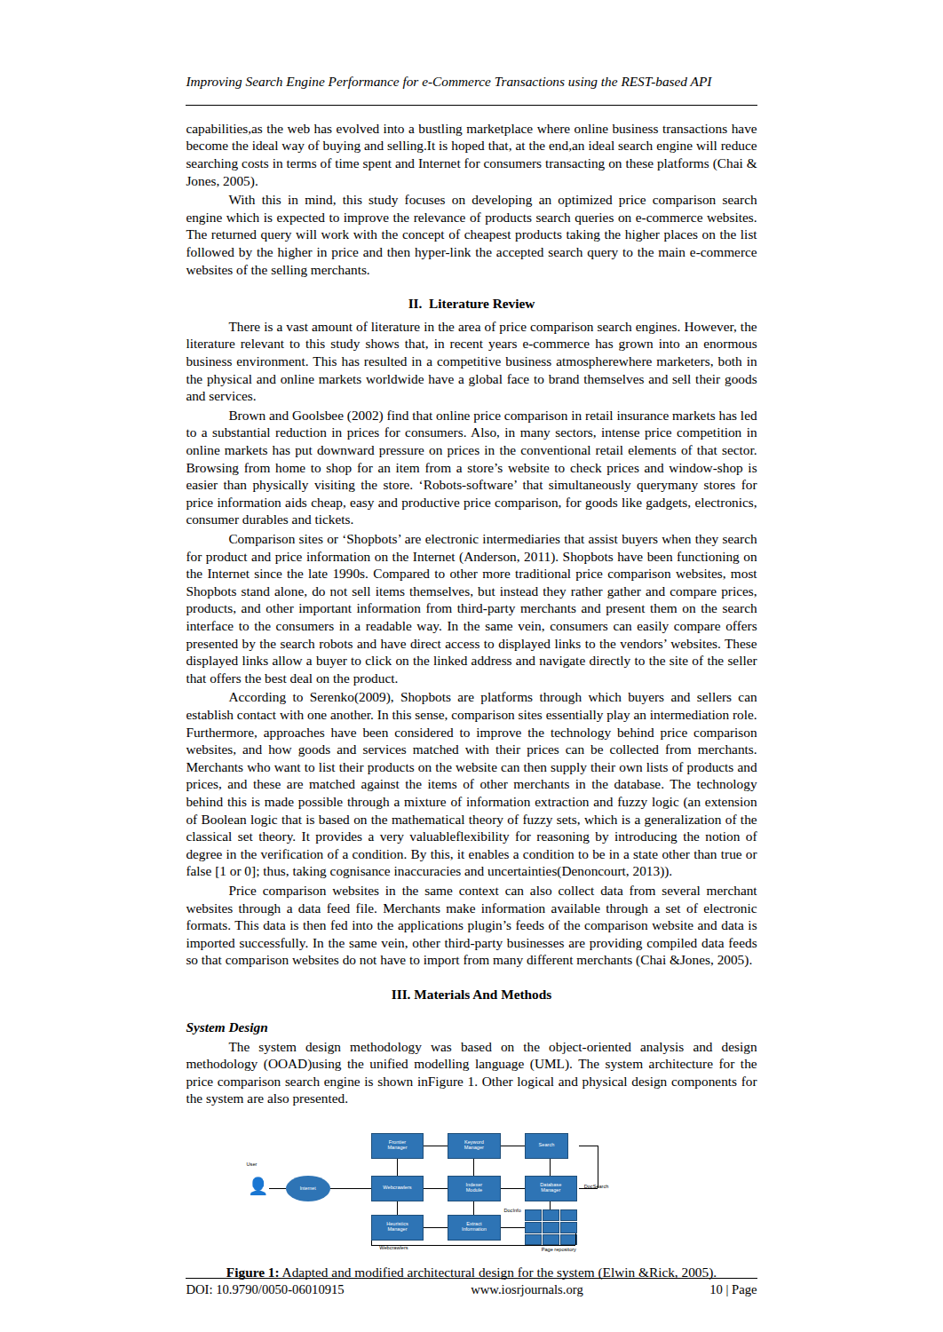Improving Search Engine Performance for e-Commerce Transactions using the REST-based API
capabilities,as the web has evolved into a bustling marketplace where online business transactions have become the ideal way of buying and selling.It is hoped that, at the end,an ideal search engine will reduce searching costs in terms of time spent and Internet for consumers transacting on these platforms (Chai & Jones, 2005).
With this in mind, this study focuses on developing an optimized price comparison search engine which is expected to improve the relevance of products search queries on e-commerce websites. The returned query will work with the concept of cheapest products taking the higher places on the list followed by the higher in price and then hyper-link the accepted search query to the main e-commerce websites of the selling merchants.
II. Literature Review
There is a vast amount of literature in the area of price comparison search engines. However, the literature relevant to this study shows that, in recent years e-commerce has grown into an enormous business environment. This has resulted in a competitive business atmospherewhere marketers, both in the physical and online markets worldwide have a global face to brand themselves and sell their goods and services.
Brown and Goolsbee (2002) find that online price comparison in retail insurance markets has led to a substantial reduction in prices for consumers. Also, in many sectors, intense price competition in online markets has put downward pressure on prices in the conventional retail elements of that sector. Browsing from home to shop for an item from a store’s website to check prices and window-shop is easier than physically visiting the store. ‘Robots-software’ that simultaneously querymany stores for price information aids cheap, easy and productive price comparison, for goods like gadgets, electronics, consumer durables and tickets.
Comparison sites or ‘Shopbots’ are electronic intermediaries that assist buyers when they search for product and price information on the Internet (Anderson, 2011). Shopbots have been functioning on the Internet since the late 1990s. Compared to other more traditional price comparison websites, most Shopbots stand alone, do not sell items themselves, but instead they rather gather and compare prices, products, and other important information from third-party merchants and present them on the search interface to the consumers in a readable way. In the same vein, consumers can easily compare offers presented by the search robots and have direct access to displayed links to the vendors’ websites. These displayed links allow a buyer to click on the linked address and navigate directly to the site of the seller that offers the best deal on the product.
According to Serenko(2009), Shopbots are platforms through which buyers and sellers can establish contact with one another. In this sense, comparison sites essentially play an intermediation role. Furthermore, approaches have been considered to improve the technology behind price comparison websites, and how goods and services matched with their prices can be collected from merchants. Merchants who want to list their products on the website can then supply their own lists of products and prices, and these are matched against the items of other merchants in the database. The technology behind this is made possible through a mixture of information extraction and fuzzy logic (an extension of Boolean logic that is based on the mathematical theory of fuzzy sets, which is a generalization of the classical set theory. It provides a very valuableflexibility for reasoning by introducing the notion of degree in the verification of a condition. By this, it enables a condition to be in a state other than true or false [1 or 0]; thus, taking cognisance inaccuracies and uncertainties(Denoncourt, 2013)).
Price comparison websites in the same context can also collect data from several merchant websites through a data feed file. Merchants make information available through a set of electronic formats. This data is then fed into the applications plugin’s feeds of the comparison website and data is imported successfully. In the same vein, other third-party businesses are providing compiled data feeds so that comparison websites do not have to import from many different merchants (Chai &Jones, 2005).
III. Materials And Methods
System Design
The system design methodology was based on the object-oriented analysis and design methodology (OOAD)using the unified modelling language (UML). The system architecture for the price comparison search engine is shown inFigure 1. Other logical and physical design components for the system are also presented.
👤
User
Internet
Webcrawlers
Frontier
Manager
Keyword
Manager
Search
Indexer
Module
Database
Manager
Heuristics
Manager
Extract
Information
DocSearch
DocInfo
Page repository
Webcrawlers
Figure 1: Adapted and modified architectural design for the system (Elwin &Rick, 2005).
DOI: 10.9790/0050-06010915 www.iosrjournals.org 10 | Page